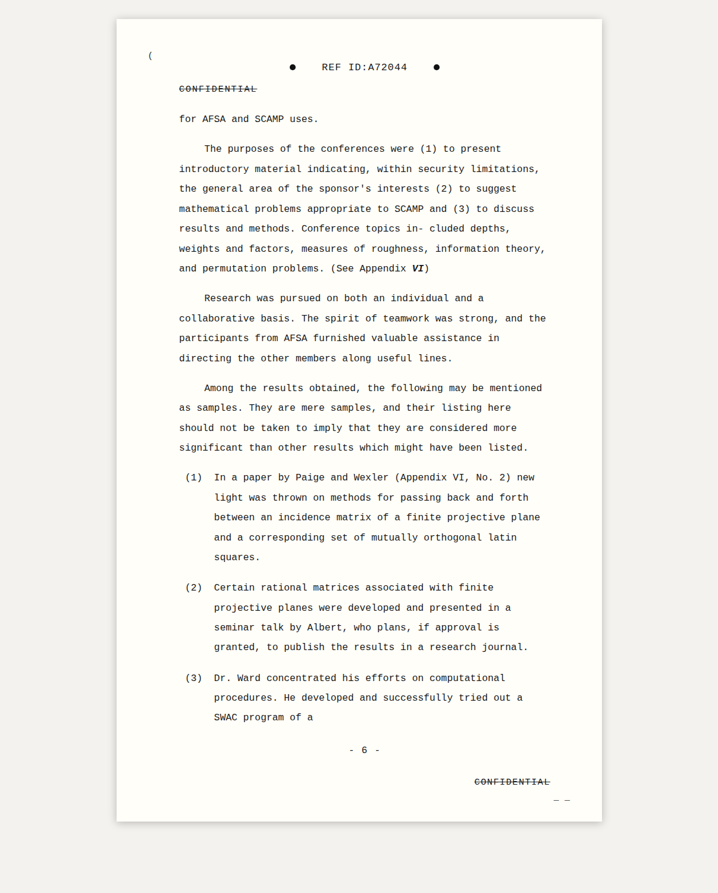(
REF ID:A72044
CONFIDENTIAL
for AFSA and SCAMP uses.
The purposes of the conferences were (1) to present introductory material indicating, within security limitations, the general area of the sponsor's interests (2) to suggest mathematical problems appropriate to SCAMP and (3) to discuss results and methods. Conference topics in- cluded depths, weights and factors, measures of roughness, information theory, and permutation problems. (See Appendix VI)
Research was pursued on both an individual and a collaborative basis. The spirit of teamwork was strong, and the participants from AFSA furnished valuable assistance in directing the other members along useful lines.
Among the results obtained, the following may be mentioned as samples. They are mere samples, and their listing here should not be taken to imply that they are considered more significant than other results which might have been listed.
In a paper by Paige and Wexler (Appendix VI, No. 2) new light was thrown on methods for passing back and forth between an incidence matrix of a finite projective plane and a corresponding set of mutually orthogonal latin squares.
Certain rational matrices associated with finite projective planes were developed and presented in a seminar talk by Albert, who plans, if approval is granted, to publish the results in a research journal.
Dr. Ward concentrated his efforts on computational procedures. He developed and successfully tried out a SWAC program of a
- 6 -
CONFIDENTIAL
— —